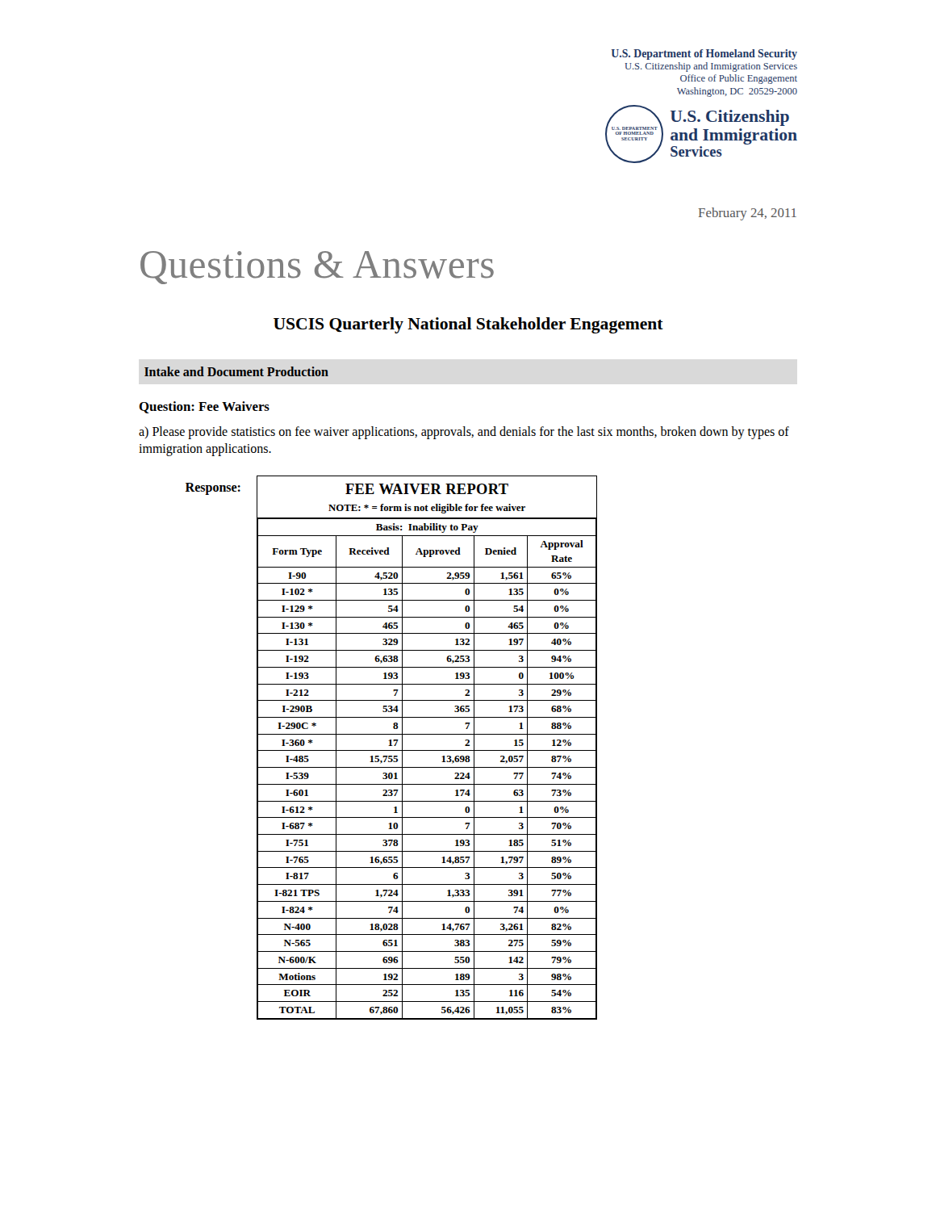U.S. Department of Homeland Security
U.S. Citizenship and Immigration Services
Office of Public Engagement
Washington, DC 20529-2000
U.S. DEPARTMENT OF HOMELAND SECURITY
U.S. Citizenship and Immigration Services
February 24, 2011
Questions & Answers
USCIS Quarterly National Stakeholder Engagement
Intake and Document Production
Question: Fee Waivers
a) Please provide statistics on fee waiver applications, approvals, and denials for the last six months, broken down by types of immigration applications.
Response:
FEE WAIVER REPORT
NOTE: * = form is not eligible for fee waiver
| Basis: Inability to Pay |
| --- |
| Form Type | Received | Approved | Denied | Approval Rate |
| I-90 | 4,520 | 2,959 | 1,561 | 65% |
| I-102 * | 135 | 0 | 135 | 0% |
| I-129 * | 54 | 0 | 54 | 0% |
| I-130 * | 465 | 0 | 465 | 0% |
| I-131 | 329 | 132 | 197 | 40% |
| I-192 | 6,638 | 6,253 | 3 | 94% |
| I-193 | 193 | 193 | 0 | 100% |
| I-212 | 7 | 2 | 3 | 29% |
| I-290B | 534 | 365 | 173 | 68% |
| I-290C * | 8 | 7 | 1 | 88% |
| I-360 * | 17 | 2 | 15 | 12% |
| I-485 | 15,755 | 13,698 | 2,057 | 87% |
| I-539 | 301 | 224 | 77 | 74% |
| I-601 | 237 | 174 | 63 | 73% |
| I-612 * | 1 | 0 | 1 | 0% |
| I-687 * | 10 | 7 | 3 | 70% |
| I-751 | 378 | 193 | 185 | 51% |
| I-765 | 16,655 | 14,857 | 1,797 | 89% |
| I-817 | 6 | 3 | 3 | 50% |
| I-821 TPS | 1,724 | 1,333 | 391 | 77% |
| I-824 * | 74 | 0 | 74 | 0% |
| N-400 | 18,028 | 14,767 | 3,261 | 82% |
| N-565 | 651 | 383 | 275 | 59% |
| N-600/K | 696 | 550 | 142 | 79% |
| Motions | 192 | 189 | 3 | 98% |
| EOIR | 252 | 135 | 116 | 54% |
| TOTAL | 67,860 | 56,426 | 11,055 | 83% |